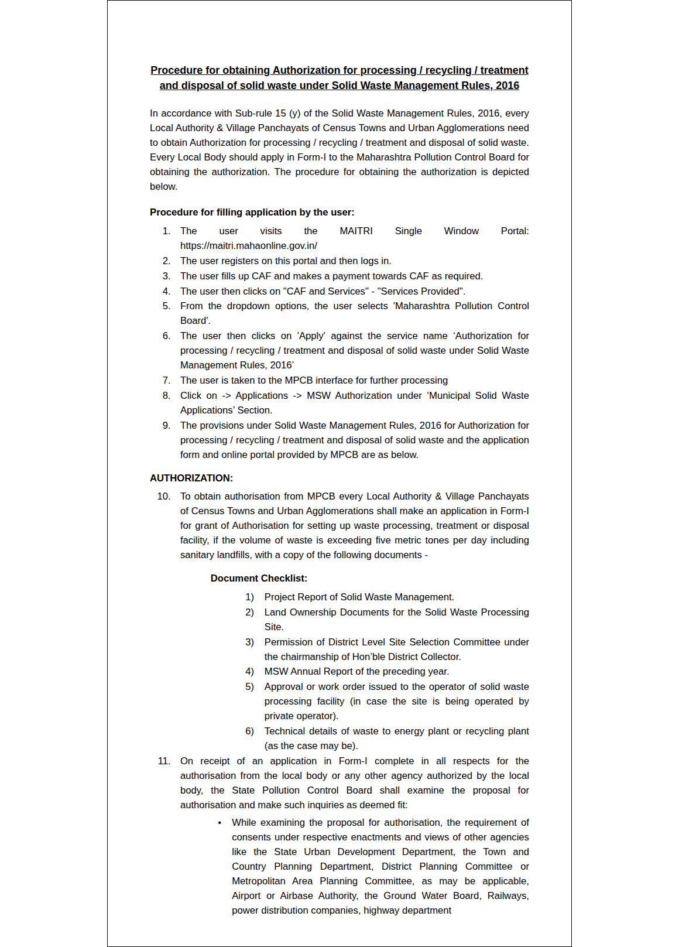Procedure for obtaining Authorization for processing / recycling / treatment and disposal of solid waste under Solid Waste Management Rules, 2016
In accordance with Sub-rule 15 (y) of the Solid Waste Management Rules, 2016, every Local Authority & Village Panchayats of Census Towns and Urban Agglomerations need to obtain Authorization for processing / recycling / treatment and disposal of solid waste. Every Local Body should apply in Form-I to the Maharashtra Pollution Control Board for obtaining the authorization. The procedure for obtaining the authorization is depicted below.
Procedure for filling application by the user:
The user visits the MAITRI Single Window Portal: https://maitri.mahaonline.gov.in/
The user registers on this portal and then logs in.
The user fills up CAF and makes a payment towards CAF as required.
The user then clicks on "CAF and Services" - "Services Provided".
From the dropdown options, the user selects 'Maharashtra Pollution Control Board'.
The user then clicks on 'Apply' against the service name ‘Authorization for processing / recycling / treatment and disposal of solid waste under Solid Waste Management Rules, 2016’
The user is taken to the MPCB interface for further processing
Click on -> Applications -> MSW Authorization under ‘Municipal Solid Waste Applications’ Section.
The provisions under Solid Waste Management Rules, 2016 for Authorization for processing / recycling / treatment and disposal of solid waste and the application form and online portal provided by MPCB are as below.
AUTHORIZATION:
To obtain authorisation from MPCB every Local Authority & Village Panchayats of Census Towns and Urban Agglomerations shall make an application in Form-I for grant of Authorisation for setting up waste processing, treatment or disposal facility, if the volume of waste is exceeding five metric tones per day including sanitary landfills, with a copy of the following documents -
Document Checklist:
Project Report of Solid Waste Management.
Land Ownership Documents for the Solid Waste Processing Site.
Permission of District Level Site Selection Committee under the chairmanship of Hon’ble District Collector.
MSW Annual Report of the preceding year.
Approval or work order issued to the operator of solid waste processing facility (in case the site is being operated by private operator).
Technical details of waste to energy plant or recycling plant (as the case may be).
On receipt of an application in Form-I complete in all respects for the authorisation from the local body or any other agency authorized by the local body, the State Pollution Control Board shall examine the proposal for authorisation and make such inquiries as deemed fit:
While examining the proposal for authorisation, the requirement of consents under respective enactments and views of other agencies like the State Urban Development Department, the Town and Country Planning Department, District Planning Committee or Metropolitan Area Planning Committee, as may be applicable, Airport or Airbase Authority, the Ground Water Board, Railways, power distribution companies, highway department